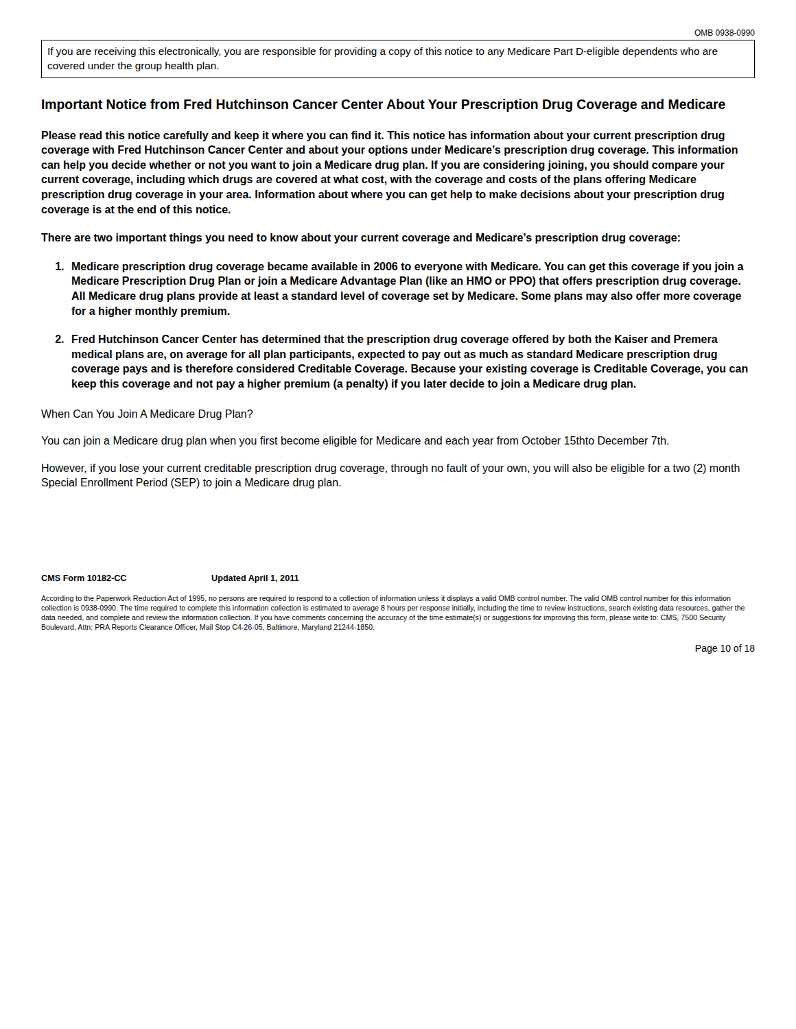OMB 0938-0990
If you are receiving this electronically, you are responsible for providing a copy of this notice to any Medicare Part D-eligible dependents who are covered under the group health plan.
Important Notice from Fred Hutchinson Cancer Center About Your Prescription Drug Coverage and Medicare
Please read this notice carefully and keep it where you can find it. This notice has information about your current prescription drug coverage with Fred Hutchinson Cancer Center and about your options under Medicare’s prescription drug coverage. This information can help you decide whether or not you want to join a Medicare drug plan. If you are considering joining, you should compare your current coverage, including which drugs are covered at what cost, with the coverage and costs of the plans offering Medicare prescription drug coverage in your area. Information about where you can get help to make decisions about your prescription drug coverage is at the end of this notice.
There are two important things you need to know about your current coverage and Medicare’s prescription drug coverage:
Medicare prescription drug coverage became available in 2006 to everyone with Medicare. You can get this coverage if you join a Medicare Prescription Drug Plan or join a Medicare Advantage Plan (like an HMO or PPO) that offers prescription drug coverage. All Medicare drug plans provide at least a standard level of coverage set by Medicare. Some plans may also offer more coverage for a higher monthly premium.
Fred Hutchinson Cancer Center has determined that the prescription drug coverage offered by both the Kaiser and Premera medical plans are, on average for all plan participants, expected to pay out as much as standard Medicare prescription drug coverage pays and is therefore considered Creditable Coverage. Because your existing coverage is Creditable Coverage, you can keep this coverage and not pay a higher premium (a penalty) if you later decide to join a Medicare drug plan.
When Can You Join A Medicare Drug Plan?
You can join a Medicare drug plan when you first become eligible for Medicare and each year from October 15thto December 7th.
However, if you lose your current creditable prescription drug coverage, through no fault of your own, you will also be eligible for a two (2) month Special Enrollment Period (SEP) to join a Medicare drug plan.
CMS Form 10182-CC Updated April 1, 2011
According to the Paperwork Reduction Act of 1995, no persons are required to respond to a collection of information unless it displays a valid OMB control number. The valid OMB control number for this information collection is 0938-0990. The time required to complete this information collection is estimated to average 8 hours per response initially, including the time to review instructions, search existing data resources, gather the data needed, and complete and review the information collection. If you have comments concerning the accuracy of the time estimate(s) or suggestions for improving this form, please write to: CMS, 7500 Security Boulevard, Attn: PRA Reports Clearance Officer, Mail Stop C4-26-05, Baltimore, Maryland 21244-1850.
Page 10 of 18